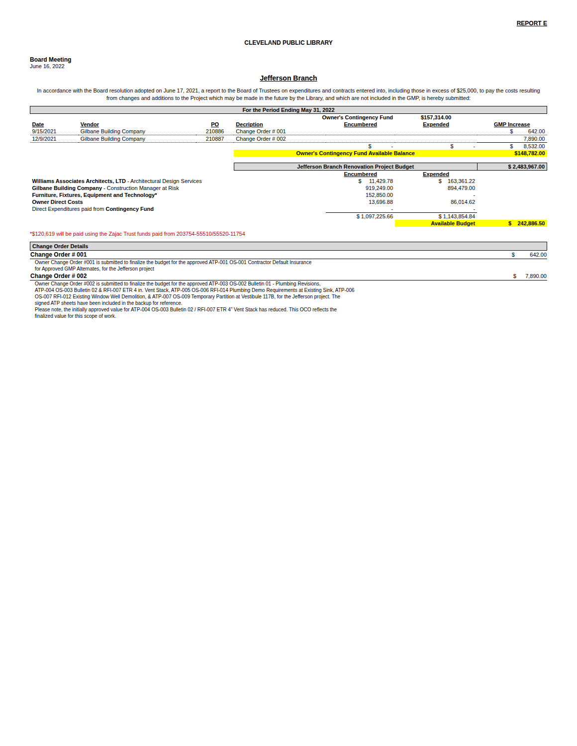REPORT E
CLEVELAND PUBLIC LIBRARY
Board Meeting
June 16, 2022
Jefferson Branch
In accordance with the Board resolution adopted on June 17, 2021, a report to the Board of Trustees on expenditures and contracts entered into, including those in excess of $25,000, to pay the costs resulting from changes and additions to the Project which may be made in the future by the Library, and which are not included in the GMP, is hereby submitted:
| For the Period Ending May 31, 2022 |
| | Owner's Contingency Fund | $157,314.00 | |
| Date | Vendor | PO | Decription | Encumbered | Expended | GMP Increase |
| 9/15/2021 | Gilbane Building Company | 210886 | Change Order # 001 | | | $ 642.00 |
| 12/9/2021 | Gilbane Building Company | 210887 | Change Order # 002 | | | 7,890.00 |
| | $ - | $ - | $ 8,532.00 |
| | Owner's Contingency Fund Available Balance | $148,782.00 |
| | Jefferson Branch Renovation Project Budget | $ 2,483,967.00 |
| | Encumbered | Expended | |
| Williams Associates Architects, LTD - Architectural Design Services | $ 11,429.78 | $ 163,361.22 | |
| Gilbane Building Company - Construction Manager at Risk | 919,249.00 | 894,479.00 | |
| Furniture, Fixtures, Equipment and Technology* | 152,850.00 | - | |
| Owner Direct Costs | 13,696.88 | 86,014.62 | |
| Direct Expenditures paid from Contingency Fund | - | - | |
| | $ 1,097,225.66 | $ 1,143,854.84 | |
| | | Available Budget | $ 242,886.50 |
*$120,619 will be paid using the Zajac Trust funds paid from 203754-55510/55520-11754
| Change Order Details |
| Change Order # 001 | $ 642.00 |
Owner Change Order #001 is submitted to finalize the budget for the approved ATP-001 OS-001 Contractor Default Insurance
for Approved GMP Alternates, for the Jefferson project
| Change Order # 002 | $ 7,890.00 |
Owner Change Order #002 is submitted to finalize the budget for the approved ATP-003 OS-002 Bulletin 01 - Plumbing Revisions,
ATP-004 OS-003 Bulletin 02 & RFI-007 ETR 4 in. Vent Stack, ATP-005 OS-006 RFI-014 Plumbing Demo Requirements at Existing Sink, ATP-006
OS-007 RFI-012 Existing Window Well Demolition, & ATP-007 OS-009 Temporary Partition at Vestibule 117B, for the Jefferson project. The
signed ATP sheets have been included in the backup for reference.
Please note, the initially approved value for ATP-004 OS-003 Bulletin 02 / RFI-007 ETR 4” Vent Stack has reduced. This OCO reflects the
finalized value for this scope of work.